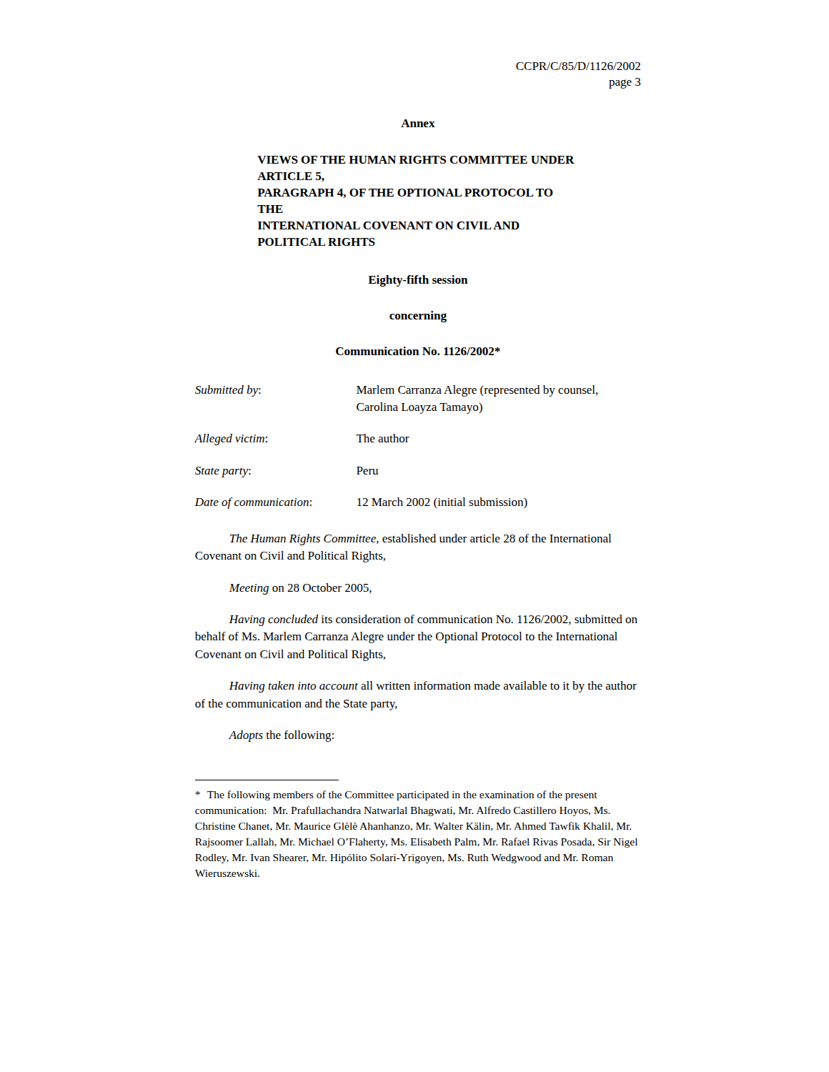CCPR/C/85/D/1126/2002 page 3
Annex
Views of the Human Rights Committee under article 5,
paragraph 4, of the Optional Protocol to the
International Covenant on Civil and Political Rights
Eighty-fifth session
concerning
Communication No. 1126/2002*
| Submitted by : | Marlem Carranza Alegre (represented by counsel, Carolina Loayza Tamayo) |
| Alleged victim : | The author |
| State party : | Peru |
| Date of communication : | 12 March 2002 (initial submission) |
The Human Rights Committee, established under article 28 of the International Covenant on Civil and Political Rights,
Meeting on 28 October 2005,
Having concluded its consideration of communication No. 1126/2002, submitted on behalf of Ms. Marlem Carranza Alegre under the Optional Protocol to the International Covenant on Civil and Political Rights,
Having taken into account all written information made available to it by the author of the communication and the State party,
Adopts the following:
* The following members of the Committee participated in the examination of the present communication: Mr. Prafullachandra Natwarlal Bhagwati, Mr. Alfredo Castillero Hoyos, Ms. Christine Chanet, Mr. Maurice Glèlè Ahanhanzo, Mr. Walter Kälin, Mr. Ahmed Tawfik Khalil, Mr. Rajsoomer Lallah, Mr. Michael O’Flaherty, Ms. Elisabeth Palm, Mr. Rafael Rivas Posada, Sir Nigel Rodley, Mr. Ivan Shearer, Mr. Hipólito Solari-Yrigoyen, Ms. Ruth Wedgwood and Mr. Roman Wieruszewski.